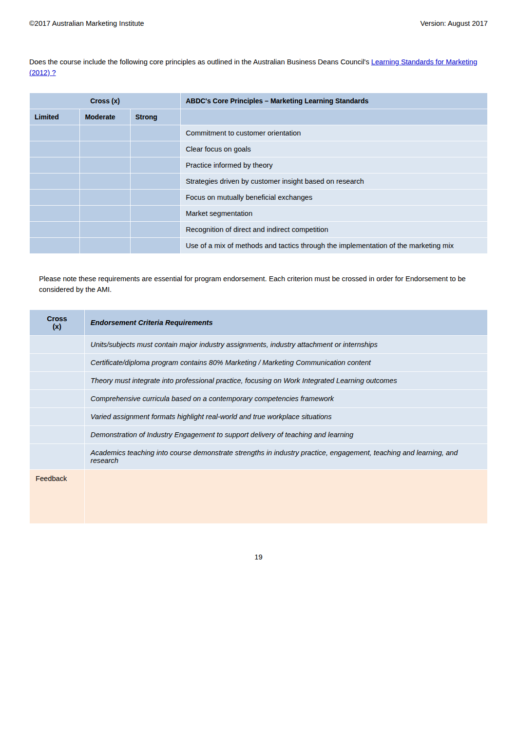©2017 Australian Marketing Institute Version: August 2017
Does the course include the following core principles as outlined in the Australian Business Deans Council's Learning Standards for Marketing (2012) ?
| Cross (x) | ABDC's Core Principles – Marketing Learning Standards |
| --- | --- |
| Limited | Moderate | Strong | |
| | | | Commitment to customer orientation |
| | | | Clear focus on goals |
| | | | Practice informed by theory |
| | | | Strategies driven by customer insight based on research |
| | | | Focus on mutually beneficial exchanges |
| | | | Market segmentation |
| | | | Recognition of direct and indirect competition |
| | | | Use of a mix of methods and tactics through the implementation of the marketing mix |
Please note these requirements are essential for program endorsement. Each criterion must be crossed in order for Endorsement to be considered by the AMI.
| Cross (x) | Endorsement Criteria Requirements |
| --- | --- |
| | Units/subjects must contain major industry assignments, industry attachment or internships |
| | Certificate/diploma program contains 80% Marketing / Marketing Communication content |
| | Theory must integrate into professional practice, focusing on Work Integrated Learning outcomes |
| | Comprehensive curricula based on a contemporary competencies framework |
| | Varied assignment formats highlight real-world and true workplace situations |
| | Demonstration of Industry Engagement to support delivery of teaching and learning |
| | Academics teaching into course demonstrate strengths in industry practice, engagement, teaching and learning, and research |
| Feedback | |
19